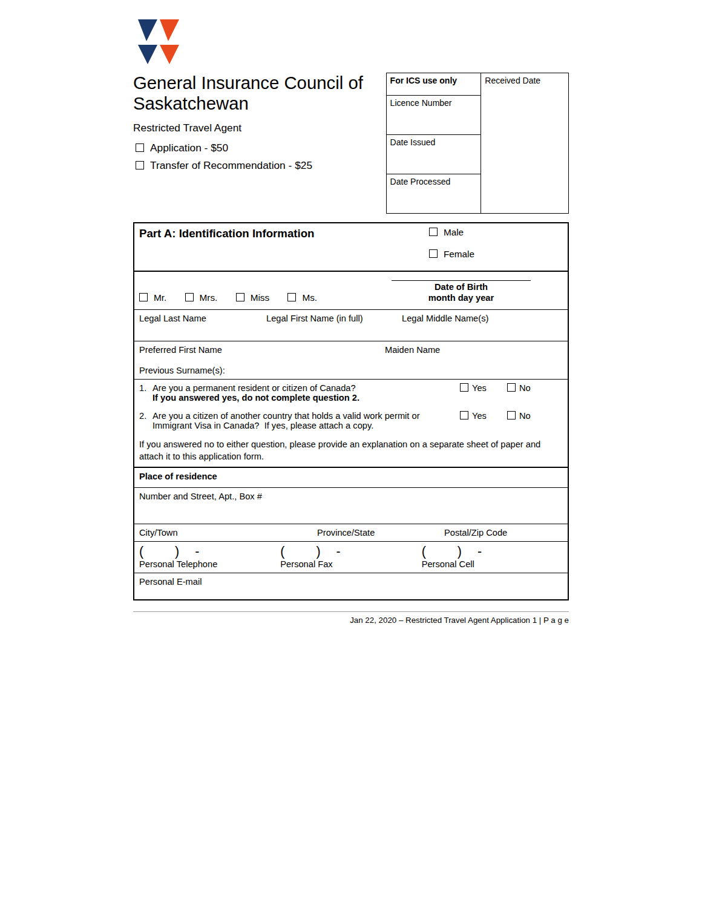General Insurance Council of Saskatchewan
Restricted Travel Agent
Application - $50
Transfer of Recommendation - $25
| For ICS use only | Received Date |
| Licence Number |
| Date Issued |
| Date Processed |
Part A: Identification Information
Male
Female
Mr. Mrs. Miss Ms.
Date of Birth
month day year
Legal Last Name
Legal First Name (in full)
Legal Middle Name(s)
Preferred First Name
Maiden Name
Previous Surname(s):
| 1. | Are you a permanent resident or citizen of Canada? If you answered yes, do not complete question 2. | Yes No |
| 2. | Are you a citizen of another country that holds a valid work permit or Immigrant Visa in Canada? If yes, please attach a copy. | Yes No |
If you answered no to either question, please provide an explanation on a separate sheet of paper and attach it to this application form.
Place of residence
Number and Street, Apt., Box #
City/Town
Province/State
Postal/Zip Code
( ) -
( ) -
( ) -
Personal Telephone
Personal Fax
Personal Cell
Personal E-mail
Jan 22, 2020 – Restricted Travel Agent Application 1 | P a g e